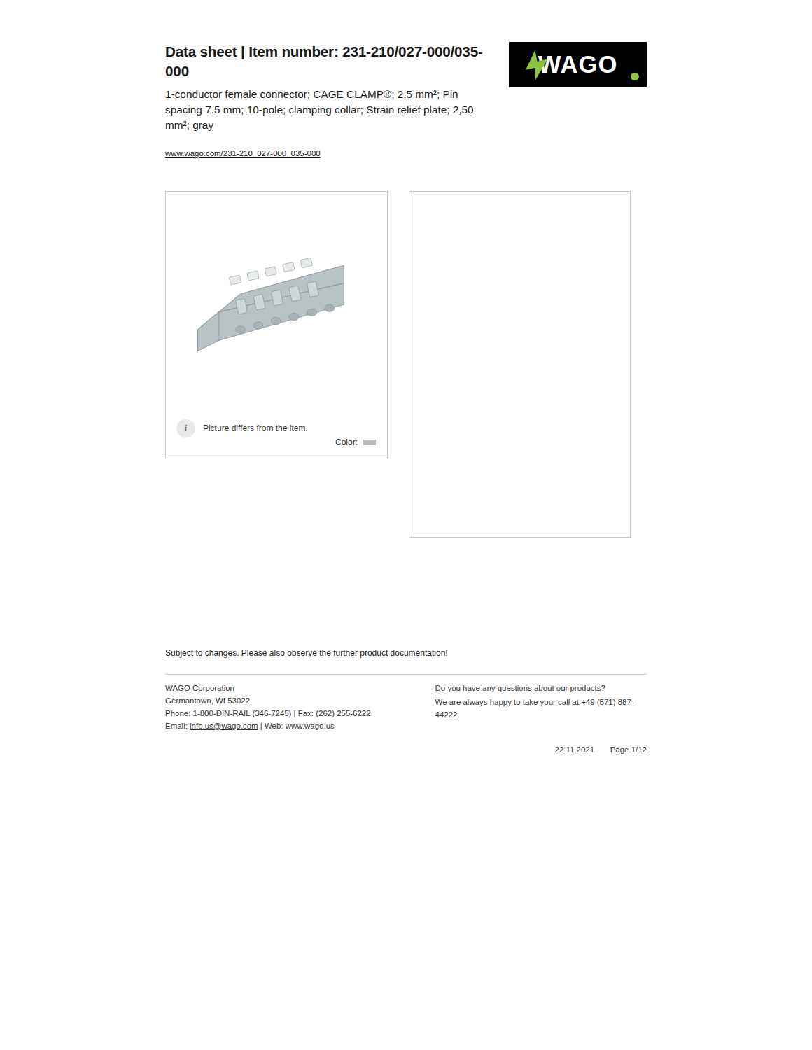Data sheet | Item number: 231-210/027-000/035-000
1-conductor female connector; CAGE CLAMP®; 2.5 mm²; Pin spacing 7.5 mm; 10-pole; clamping collar; Strain relief plate; 2,50 mm²; gray
www.wago.com/231-210_027-000_035-000
WAGO
i
Picture differs from the item.
Color:
Subject to changes. Please also observe the further product documentation!
WAGO Corporation
Germantown, WI 53022
Phone: 1-800-DIN-RAIL (346-7245) | Fax: (262) 255-6222
Email: info.us@wago.com | Web: www.wago.us
Do you have any questions about our products?
We are always happy to take your call at +49 (571) 887-44222.
22.11.2021 Page 1/12